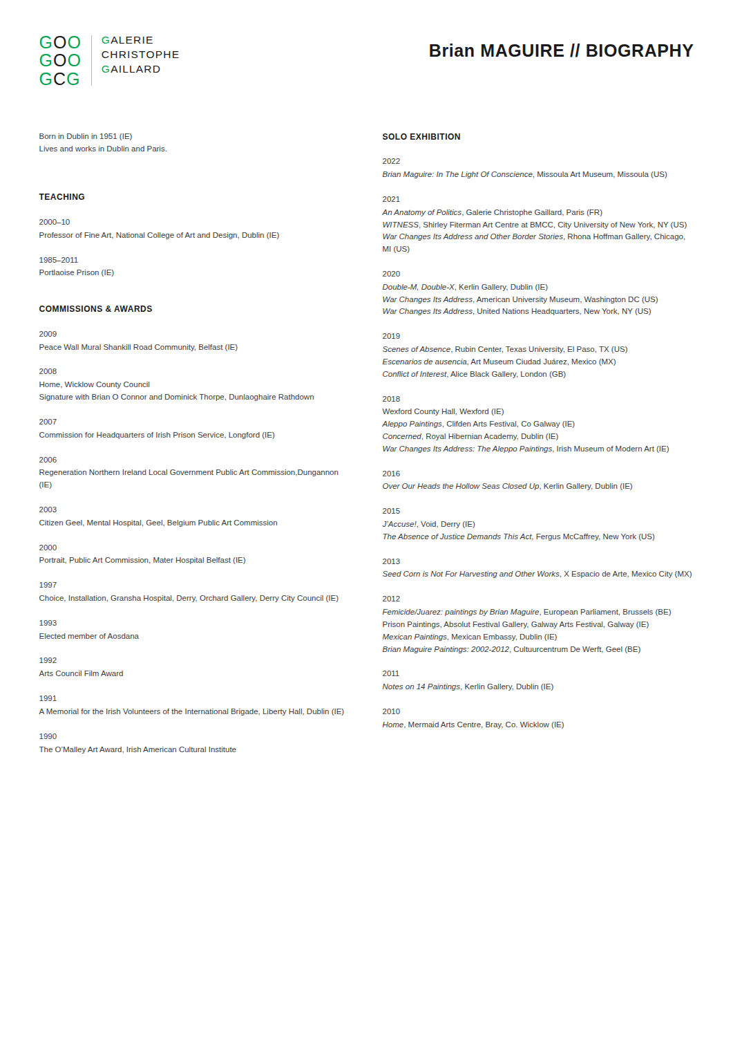GOO
GOO
GCG
GALERIE
CHRISTOPHE
GAILLARD
Brian MAGUIRE // BIOGRAPHY
Born in Dublin in 1951 (IE)
Lives and works in Dublin and Paris.
TEACHING
2000–10
Professor of Fine Art, National College of Art and Design, Dublin (IE)
1985–2011
Portlaoise Prison (IE)
COMMISSIONS & AWARDS
2009
Peace Wall Mural Shankill Road Community, Belfast (IE)
2008
Home, Wicklow County Council
Signature with Brian O Connor and Dominick Thorpe, Dunlaoghaire Rathdown
2007
Commission for Headquarters of Irish Prison Service, Longford (IE)
2006
Regeneration Northern Ireland Local Government Public Art Commission,Dungannon (IE)
2003
Citizen Geel, Mental Hospital, Geel, Belgium Public Art Commission
2000
Portrait, Public Art Commission, Mater Hospital Belfast (IE)
1997
Choice, Installation, Gransha Hospital, Derry, Orchard Gallery, Derry City Council (IE)
1993
Elected member of Aosdana
1992
Arts Council Film Award
1991
A Memorial for the Irish Volunteers of the International Brigade, Liberty Hall, Dublin (IE)
1990
The O’Malley Art Award, Irish American Cultural Institute
SOLO EXHIBITION
2022
Brian Maguire: In The Light Of Conscience, Missoula Art Museum, Missoula (US)
2021
An Anatomy of Politics, Galerie Christophe Gaillard, Paris (FR)
WITNESS, Shirley Fiterman Art Centre at BMCC, City University of New York, NY (US)
War Changes Its Address and Other Border Stories, Rhona Hoffman Gallery, Chicago, MI (US)
2020
Double-M, Double-X, Kerlin Gallery, Dublin (IE)
War Changes Its Address, American University Museum, Washington DC (US)
War Changes Its Address, United Nations Headquarters, New York, NY (US)
2019
Scenes of Absence, Rubin Center, Texas University, El Paso, TX (US)
Escenarios de ausencia, Art Museum Ciudad Juárez, Mexico (MX)
Conflict of Interest, Alice Black Gallery, London (GB)
2018
Wexford County Hall, Wexford (IE)
Aleppo Paintings, Clifden Arts Festival, Co Galway (IE)
Concerned, Royal Hibernian Academy, Dublin (IE)
War Changes Its Address: The Aleppo Paintings, Irish Museum of Modern Art (IE)
2016
Over Our Heads the Hollow Seas Closed Up, Kerlin Gallery, Dublin (IE)
2015
J’Accuse!, Void, Derry (IE)
The Absence of Justice Demands This Act, Fergus McCaffrey, New York (US)
2013
Seed Corn is Not For Harvesting and Other Works, X Espacio de Arte, Mexico City (MX)
2012
Femicide/Juarez: paintings by Brian Maguire, European Parliament, Brussels (BE)
Prison Paintings, Absolut Festival Gallery, Galway Arts Festival, Galway (IE)
Mexican Paintings, Mexican Embassy, Dublin (IE)
Brian Maguire Paintings: 2002-2012, Cultuurcentrum De Werft, Geel (BE)
2011
Notes on 14 Paintings, Kerlin Gallery, Dublin (IE)
2010
Home, Mermaid Arts Centre, Bray, Co. Wicklow (IE)